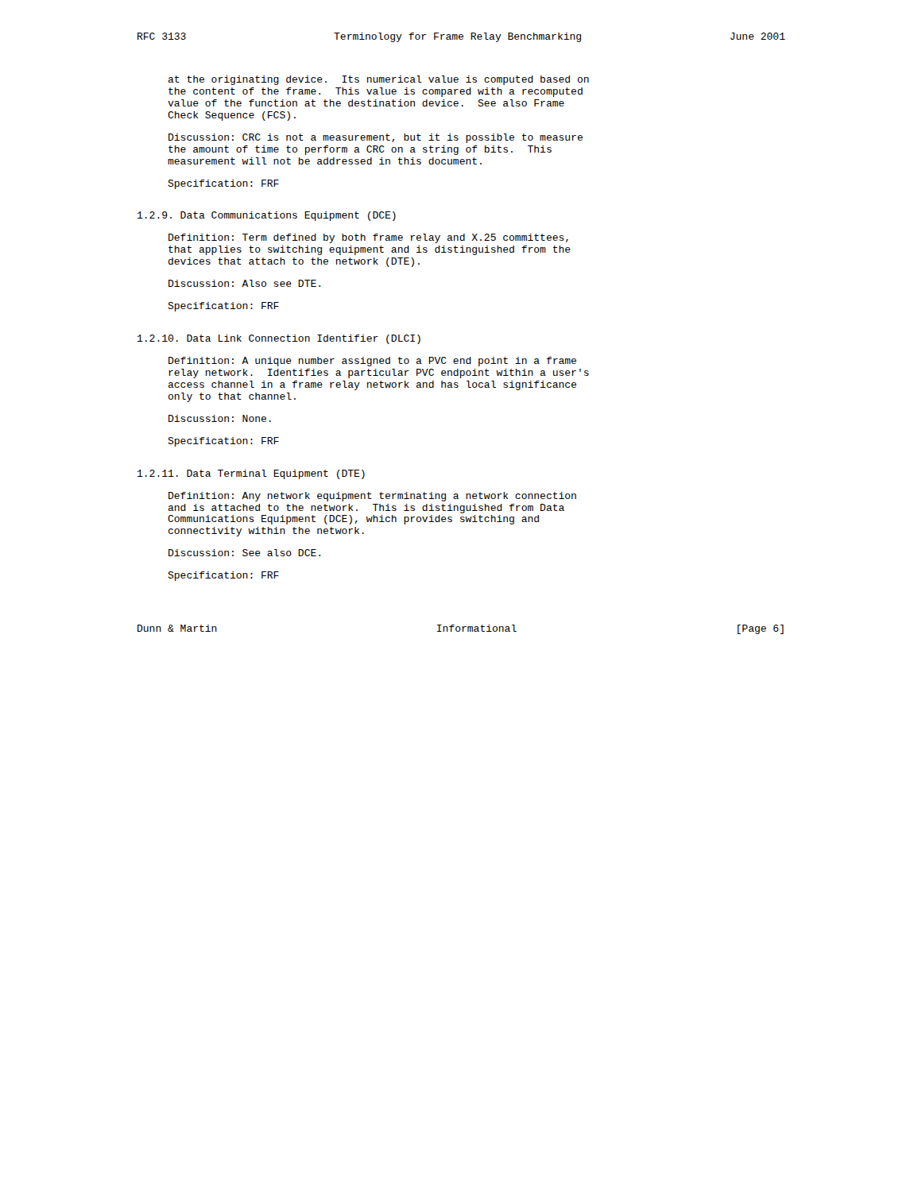RFC 3133 Terminology for Frame Relay Benchmarking June 2001
at the originating device. Its numerical value is computed based on the content of the frame. This value is compared with a recomputed value of the function at the destination device. See also Frame Check Sequence (FCS).
Discussion: CRC is not a measurement, but it is possible to measure the amount of time to perform a CRC on a string of bits. This measurement will not be addressed in this document.
Specification: FRF
1.2.9. Data Communications Equipment (DCE)
Definition: Term defined by both frame relay and X.25 committees, that applies to switching equipment and is distinguished from the devices that attach to the network (DTE).
Discussion: Also see DTE.
Specification: FRF
1.2.10. Data Link Connection Identifier (DLCI)
Definition: A unique number assigned to a PVC end point in a frame relay network. Identifies a particular PVC endpoint within a user's access channel in a frame relay network and has local significance only to that channel.
Discussion: None.
Specification: FRF
1.2.11. Data Terminal Equipment (DTE)
Definition: Any network equipment terminating a network connection and is attached to the network. This is distinguished from Data Communications Equipment (DCE), which provides switching and connectivity within the network.
Discussion: See also DCE.
Specification: FRF
Dunn & Martin Informational [Page 6]